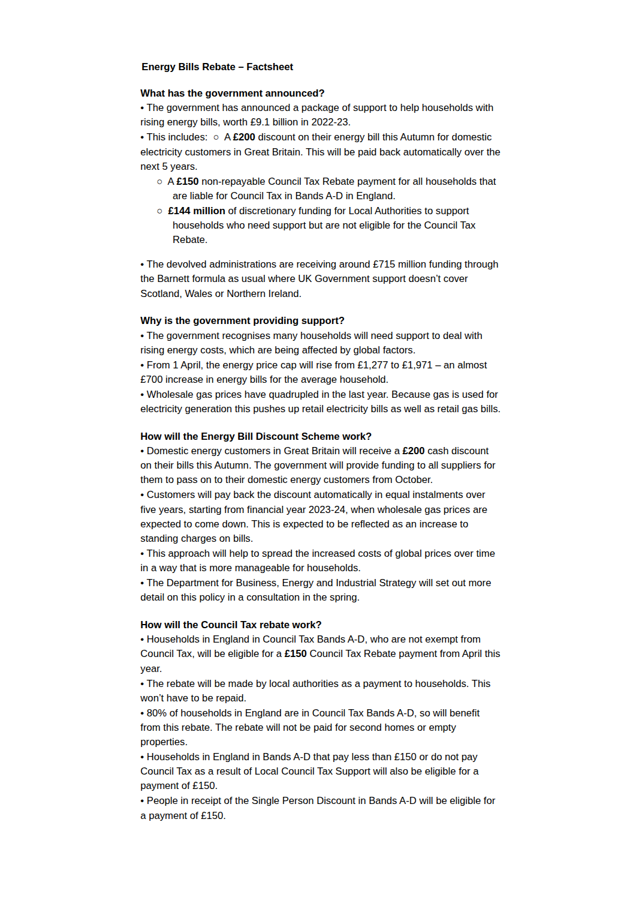Energy Bills Rebate – Factsheet
What has the government announced?
• The government has announced a package of support to help households with rising energy bills, worth £9.1 billion in 2022-23.
• This includes: ○ A £200 discount on their energy bill this Autumn for domestic electricity customers in Great Britain. This will be paid back automatically over the next 5 years.
○ A £150 non-repayable Council Tax Rebate payment for all households that are liable for Council Tax in Bands A-D in England.
○ £144 million of discretionary funding for Local Authorities to support households who need support but are not eligible for the Council Tax Rebate.
• The devolved administrations are receiving around £715 million funding through the Barnett formula as usual where UK Government support doesn’t cover Scotland, Wales or Northern Ireland.
Why is the government providing support?
• The government recognises many households will need support to deal with rising energy costs, which are being affected by global factors.
• From 1 April, the energy price cap will rise from £1,277 to £1,971 – an almost £700 increase in energy bills for the average household.
• Wholesale gas prices have quadrupled in the last year. Because gas is used for electricity generation this pushes up retail electricity bills as well as retail gas bills.
How will the Energy Bill Discount Scheme work?
• Domestic energy customers in Great Britain will receive a £200 cash discount on their bills this Autumn. The government will provide funding to all suppliers for them to pass on to their domestic energy customers from October.
• Customers will pay back the discount automatically in equal instalments over five years, starting from financial year 2023-24, when wholesale gas prices are expected to come down. This is expected to be reflected as an increase to standing charges on bills.
• This approach will help to spread the increased costs of global prices over time in a way that is more manageable for households.
• The Department for Business, Energy and Industrial Strategy will set out more detail on this policy in a consultation in the spring.
How will the Council Tax rebate work?
• Households in England in Council Tax Bands A-D, who are not exempt from Council Tax, will be eligible for a £150 Council Tax Rebate payment from April this year.
• The rebate will be made by local authorities as a payment to households. This won’t have to be repaid.
• 80% of households in England are in Council Tax Bands A-D, so will benefit from this rebate. The rebate will not be paid for second homes or empty properties.
• Households in England in Bands A-D that pay less than £150 or do not pay Council Tax as a result of Local Council Tax Support will also be eligible for a payment of £150.
• People in receipt of the Single Person Discount in Bands A-D will be eligible for a payment of £150.